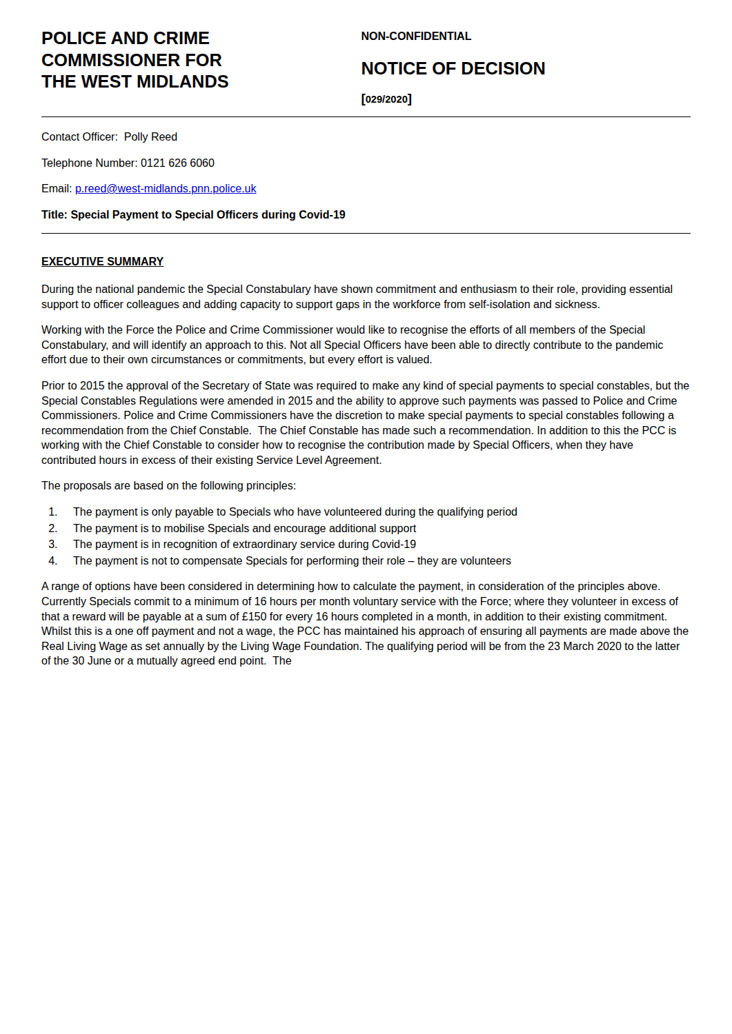Police and Crime
Commissioner for
the West Midlands
Non-confidential
Notice of Decision
[029/2020]
Contact Officer: Polly Reed
Telephone Number: 0121 626 6060
Email: p.reed@west-midlands.pnn.police.uk
Title: Special Payment to Special Officers during Covid-19
Executive Summary
During the national pandemic the Special Constabulary have shown commitment and enthusiasm to their role, providing essential support to officer colleagues and adding capacity to support gaps in the workforce from self-isolation and sickness.
Working with the Force the Police and Crime Commissioner would like to recognise the efforts of all members of the Special Constabulary, and will identify an approach to this. Not all Special Officers have been able to directly contribute to the pandemic effort due to their own circumstances or commitments, but every effort is valued.
Prior to 2015 the approval of the Secretary of State was required to make any kind of special payments to special constables, but the Special Constables Regulations were amended in 2015 and the ability to approve such payments was passed to Police and Crime Commissioners. Police and Crime Commissioners have the discretion to make special payments to special constables following a recommendation from the Chief Constable. The Chief Constable has made such a recommendation. In addition to this the PCC is working with the Chief Constable to consider how to recognise the contribution made by Special Officers, when they have contributed hours in excess of their existing Service Level Agreement.
The proposals are based on the following principles:
The payment is only payable to Specials who have volunteered during the qualifying period
The payment is to mobilise Specials and encourage additional support
The payment is in recognition of extraordinary service during Covid-19
The payment is not to compensate Specials for performing their role – they are volunteers
A range of options have been considered in determining how to calculate the payment, in consideration of the principles above. Currently Specials commit to a minimum of 16 hours per month voluntary service with the Force; where they volunteer in excess of that a reward will be payable at a sum of £150 for every 16 hours completed in a month, in addition to their existing commitment. Whilst this is a one off payment and not a wage, the PCC has maintained his approach of ensuring all payments are made above the Real Living Wage as set annually by the Living Wage Foundation. The qualifying period will be from the 23 March 2020 to the latter of the 30 June or a mutually agreed end point. The